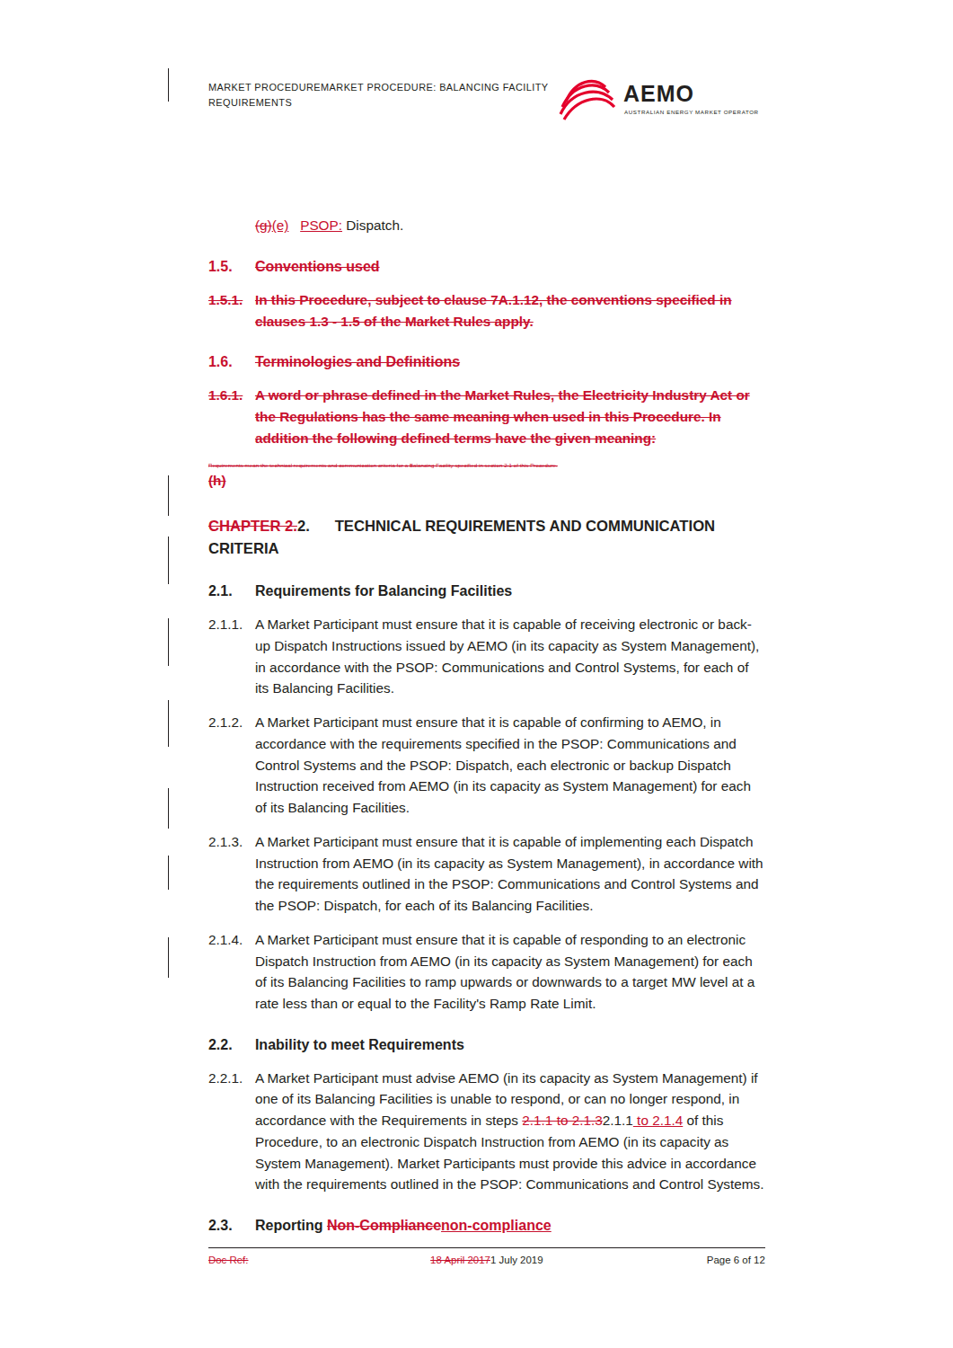MARKET PROCEDUREMARKET PROCEDURE: BALANCING FACILITY REQUIREMENTS
AEMO AUSTRALIAN ENERGY MARKET OPERATOR
(g)(e) PSOP: Dispatch.
1.5. Conventions used
1.5.1. In this Procedure, subject to clause 7A.1.12, the conventions specified in clauses 1.3 - 1.5 of the Market Rules apply.
1.6. Terminologies and Definitions
1.6.1. A word or phrase defined in the Market Rules, the Electricity Industry Act or the Regulations has the same meaning when used in this Procedure. In addition the following defined terms have the given meaning:
Requirements mean the technical requirements and communication criteria for a Balancing Facility specified in section 2.1 of this Procedure.
(h)
CHAPTER 2. 2. TECHNICAL REQUIREMENTS AND COMMUNICATION CRITERIA
2.1. Requirements for Balancing Facilities
2.1.1. A Market Participant must ensure that it is capable of receiving electronic or back-up Dispatch Instructions issued by AEMO (in its capacity as System Management), in accordance with the PSOP: Communications and Control Systems, for each of its Balancing Facilities.
2.1.2. A Market Participant must ensure that it is capable of confirming to AEMO, in accordance with the requirements specified in the PSOP: Communications and Control Systems and the PSOP: Dispatch, each electronic or backup Dispatch Instruction received from AEMO (in its capacity as System Management) for each of its Balancing Facilities.
2.1.3. A Market Participant must ensure that it is capable of implementing each Dispatch Instruction from AEMO (in its capacity as System Management), in accordance with the requirements outlined in the PSOP: Communications and Control Systems and the PSOP: Dispatch, for each of its Balancing Facilities.
2.1.4. A Market Participant must ensure that it is capable of responding to an electronic Dispatch Instruction from AEMO (in its capacity as System Management) for each of its Balancing Facilities to ramp upwards or downwards to a target MW level at a rate less than or equal to the Facility's Ramp Rate Limit.
2.2. Inability to meet Requirements
2.2.1. A Market Participant must advise AEMO (in its capacity as System Management) if one of its Balancing Facilities is unable to respond, or can no longer respond, in accordance with the Requirements in steps 2.1.1 to 2.1.32.1.1 to 2.1.4 of this Procedure, to an electronic Dispatch Instruction from AEMO (in its capacity as System Management). Market Participants must provide this advice in accordance with the requirements outlined in the PSOP: Communications and Control Systems.
2.3. Reporting Non-Compliance non-compliance
Doc Ref:
18 April 20171 July 2019
Page 6 of 12